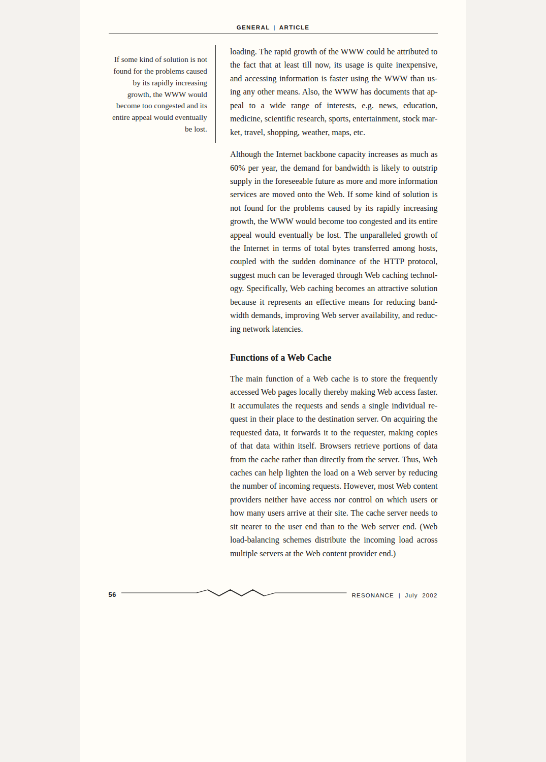GENERAL|ARTICLE
If some kind of solution is not found for the problems caused by its rapidly increasing growth, the WWW would become too congested and its entire appeal would eventually be lost.
loading. The rapid growth of the WWW could be attributed to the fact that at least till now, its usage is quite inexpensive, and accessing information is faster using the WWW than using any other means. Also, the WWW has documents that appeal to a wide range of interests, e.g. news, education, medicine, scientific research, sports, entertainment, stock market, travel, shopping, weather, maps, etc.
Although the Internet backbone capacity increases as much as 60% per year, the demand for bandwidth is likely to outstrip supply in the foreseeable future as more and more information services are moved onto the Web. If some kind of solution is not found for the problems caused by its rapidly increasing growth, the WWW would become too congested and its entire appeal would eventually be lost. The unparalleled growth of the Internet in terms of total bytes transferred among hosts, coupled with the sudden dominance of the HTTP protocol, suggest much can be leveraged through Web caching technology. Specifically, Web caching becomes an attractive solution because it represents an effective means for reducing bandwidth demands, improving Web server availability, and reducing network latencies.
Functions of a Web Cache
The main function of a Web cache is to store the frequently accessed Web pages locally thereby making Web access faster. It accumulates the requests and sends a single individual request in their place to the destination server. On acquiring the requested data, it forwards it to the requester, making copies of that data within itself. Browsers retrieve portions of data from the cache rather than directly from the server. Thus, Web caches can help lighten the load on a Web server by reducing the number of incoming requests. However, most Web content providers neither have access nor control on which users or how many users arrive at their site. The cache server needs to sit nearer to the user end than to the Web server end. (Web load-balancing schemes distribute the incoming load across multiple servers at the Web content provider end.)
56
RESONANCE | July 2002